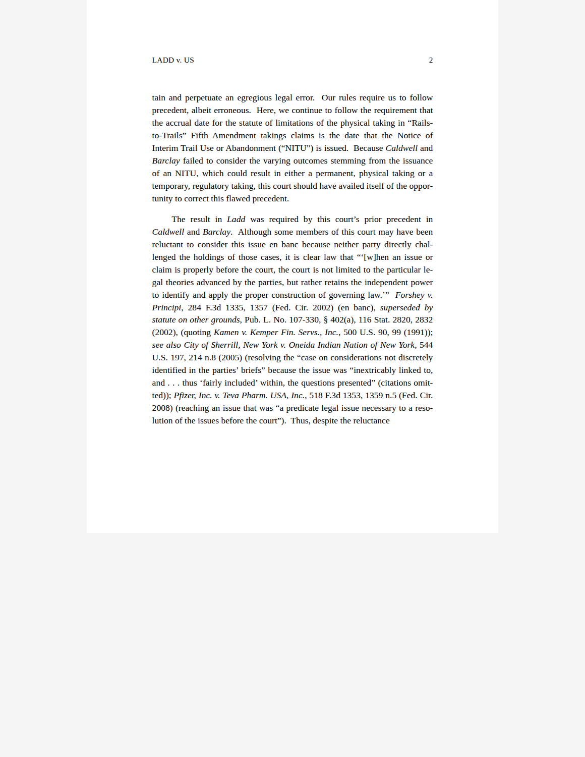LADD v. US 2
tain and perpetuate an egregious legal error. Our rules require us to follow precedent, albeit erroneous. Here, we continue to follow the requirement that the accrual date for the statute of limitations of the physical taking in “Rails-to-Trails” Fifth Amendment takings claims is the date that the Notice of Interim Trail Use or Abandonment (“NITU”) is issued. Because Caldwell and Barclay failed to consider the varying outcomes stemming from the issuance of an NITU, which could result in either a permanent, physical taking or a temporary, regulatory taking, this court should have availed itself of the opportunity to correct this flawed precedent.
The result in Ladd was required by this court’s prior precedent in Caldwell and Barclay. Although some members of this court may have been reluctant to consider this issue en banc because neither party directly challenged the holdings of those cases, it is clear law that “‘[w]hen an issue or claim is properly before the court, the court is not limited to the particular legal theories advanced by the parties, but rather retains the independent power to identify and apply the proper construction of governing law.’” Forshey v. Principi, 284 F.3d 1335, 1357 (Fed. Cir. 2002) (en banc), superseded by statute on other grounds, Pub. L. No. 107-330, § 402(a), 116 Stat. 2820, 2832 (2002), (quoting Kamen v. Kemper Fin. Servs., Inc., 500 U.S. 90, 99 (1991)); see also City of Sherrill, New York v. Oneida Indian Nation of New York, 544 U.S. 197, 214 n.8 (2005) (resolving the “case on considerations not discretely identified in the parties’ briefs” because the issue was “inextricably linked to, and . . . thus ‘fairly included’ within, the questions presented” (citations omitted)); Pfizer, Inc. v. Teva Pharm. USA, Inc., 518 F.3d 1353, 1359 n.5 (Fed. Cir. 2008) (reaching an issue that was “a predicate legal issue necessary to a resolution of the issues before the court”). Thus, despite the reluctance